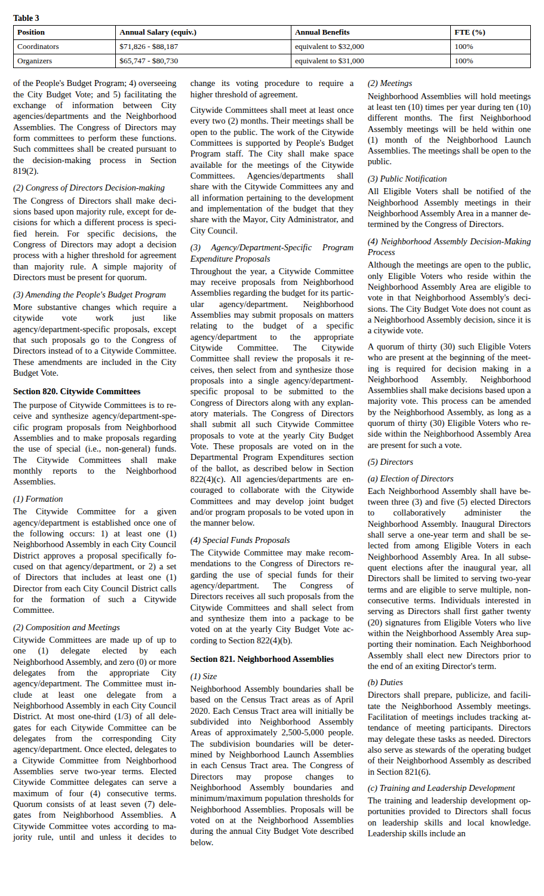Table 3
| Position | Annual Salary (equiv.) | Annual Benefits | FTE (%) |
| --- | --- | --- | --- |
| Coordinators | $71,826 - $88,187 | equivalent to $32,000 | 100% |
| Organizers | $65,747 - $80,730 | equivalent to $31,000 | 100% |
of the People's Budget Program; 4) overseeing the City Budget Vote; and 5) facilitating the exchange of information between City agencies/departments and the Neighborhood Assemblies. The Congress of Directors may form committees to perform these functions. Such committees shall be created pursuant to the decision-making process in Section 819(2).
(2) Congress of Directors Decision-making
The Congress of Directors shall make decisions based upon majority rule, except for decisions for which a different process is specified herein. For specific decisions, the Congress of Directors may adopt a decision process with a higher threshold for agreement than majority rule. A simple majority of Directors must be present for quorum.
(3) Amending the People's Budget Program
More substantive changes which require a citywide vote work just like agency/department-specific proposals, except that such proposals go to the Congress of Directors instead of to a Citywide Committee. These amendments are included in the City Budget Vote.
Section 820. Citywide Committees
The purpose of Citywide Committees is to receive and synthesize agency/department-specific program proposals from Neighborhood Assemblies and to make proposals regarding the use of special (i.e., non-general) funds. The Citywide Committees shall make monthly reports to the Neighborhood Assemblies.
(1) Formation
The Citywide Committee for a given agency/department is established once one of the following occurs: 1) at least one (1) Neighborhood Assembly in each City Council District approves a proposal specifically focused on that agency/department, or 2) a set of Directors that includes at least one (1) Director from each City Council District calls for the formation of such a Citywide Committee.
(2) Composition and Meetings
Citywide Committees are made up of up to one (1) delegate elected by each Neighborhood Assembly, and zero (0) or more delegates from the appropriate City agency/department. The Committee must include at least one delegate from a Neighborhood Assembly in each City Council District. At most one-third (1/3) of all delegates for each Citywide Committee can be delegates from the corresponding City agency/department. Once elected, delegates to a Citywide Committee from Neighborhood Assemblies serve two-year terms. Elected Citywide Committee delegates can serve a maximum of four (4) consecutive terms. Quorum consists of at least seven (7) delegates from Neighborhood Assemblies. A Citywide Committee votes according to majority rule, until and unless it decides to change its voting procedure to require a higher threshold of agreement.
Citywide Committees shall meet at least once every two (2) months. Their meetings shall be open to the public. The work of the Citywide Committees is supported by People's Budget Program staff. The City shall make space available for the meetings of the Citywide Committees. Agencies/departments shall share with the Citywide Committees any and all information pertaining to the development and implementation of the budget that they share with the Mayor, City Administrator, and City Council.
(3) Agency/Department-Specific Program Expenditure Proposals
Throughout the year, a Citywide Committee may receive proposals from Neighborhood Assemblies regarding the budget for its particular agency/department. Neighborhood Assemblies may submit proposals on matters relating to the budget of a specific agency/department to the appropriate Citywide Committee. The Citywide Committee shall review the proposals it receives, then select from and synthesize those proposals into a single agency/department-specific proposal to be submitted to the Congress of Directors along with any explanatory materials. The Congress of Directors shall submit all such Citywide Committee proposals to vote at the yearly City Budget Vote. These proposals are voted on in the Departmental Program Expenditures section of the ballot, as described below in Section 822(4)(c). All agencies/departments are encouraged to collaborate with the Citywide Committees and may develop joint budget and/or program proposals to be voted upon in the manner below.
(4) Special Funds Proposals
The Citywide Committee may make recommendations to the Congress of Directors regarding the use of special funds for their agency/department. The Congress of Directors receives all such proposals from the Citywide Committees and shall select from and synthesize them into a package to be voted on at the yearly City Budget Vote according to Section 822(4)(b).
Section 821. Neighborhood Assemblies
(1) Size
Neighborhood Assembly boundaries shall be based on the Census Tract areas as of April 2020. Each Census Tract area will initially be subdivided into Neighborhood Assembly Areas of approximately 2,500-5,000 people. The subdivision boundaries will be determined by Neighborhood Launch Assemblies in each Census Tract area. The Congress of Directors may propose changes to Neighborhood Assembly boundaries and minimum/maximum population thresholds for Neighborhood Assemblies. Proposals will be voted on at the Neighborhood Assemblies during the annual City Budget Vote described below.
(2) Meetings
Neighborhood Assemblies will hold meetings at least ten (10) times per year during ten (10) different months. The first Neighborhood Assembly meetings will be held within one (1) month of the Neighborhood Launch Assemblies. The meetings shall be open to the public.
(3) Public Notification
All Eligible Voters shall be notified of the Neighborhood Assembly meetings in their Neighborhood Assembly Area in a manner determined by the Congress of Directors.
(4) Neighborhood Assembly Decision-Making Process
Although the meetings are open to the public, only Eligible Voters who reside within the Neighborhood Assembly Area are eligible to vote in that Neighborhood Assembly's decisions. The City Budget Vote does not count as a Neighborhood Assembly decision, since it is a citywide vote.
A quorum of thirty (30) such Eligible Voters who are present at the beginning of the meeting is required for decision making in a Neighborhood Assembly. Neighborhood Assemblies shall make decisions based upon a majority vote. This process can be amended by the Neighborhood Assembly, as long as a quorum of thirty (30) Eligible Voters who reside within the Neighborhood Assembly Area are present for such a vote.
(5) Directors
(a) Election of Directors
Each Neighborhood Assembly shall have between three (3) and five (5) elected Directors to collaboratively administer the Neighborhood Assembly. Inaugural Directors shall serve a one-year term and shall be selected from among Eligible Voters in each Neighborhood Assembly Area. In all subsequent elections after the inaugural year, all Directors shall be limited to serving two-year terms and are eligible to serve multiple, non-consecutive terms. Individuals interested in serving as Directors shall first gather twenty (20) signatures from Eligible Voters who live within the Neighborhood Assembly Area supporting their nomination. Each Neighborhood Assembly shall elect new Directors prior to the end of an exiting Director's term.
(b) Duties
Directors shall prepare, publicize, and facilitate the Neighborhood Assembly meetings. Facilitation of meetings includes tracking attendance of meeting participants. Directors may delegate these tasks as needed. Directors also serve as stewards of the operating budget of their Neighborhood Assembly as described in Section 821(6).
(c) Training and Leadership Development
The training and leadership development opportunities provided to Directors shall focus on leadership skills and local knowledge. Leadership skills include an